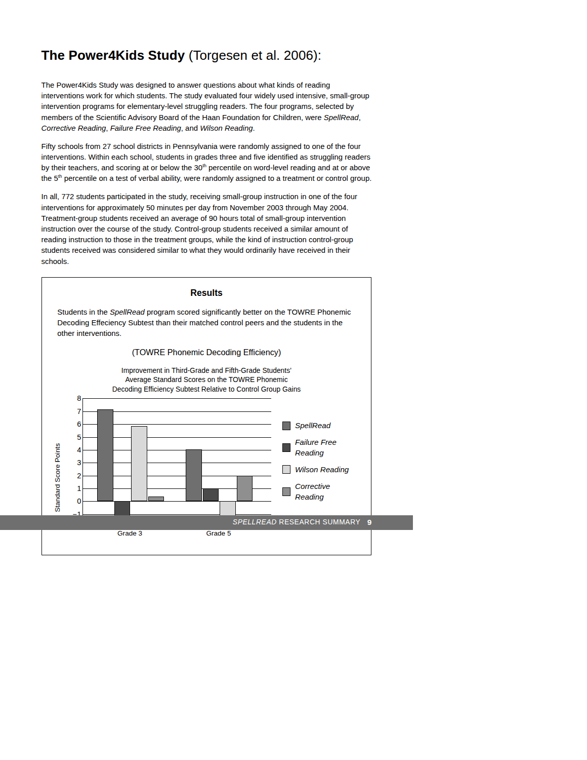The Power4Kids Study (Torgesen et al. 2006):
The Power4Kids Study was designed to answer questions about what kinds of reading interventions work for which students. The study evaluated four widely used intensive, small-group intervention programs for elementary-level struggling readers. The four programs, selected by members of the Scientific Advisory Board of the Haan Foundation for Children, were SpellRead, Corrective Reading, Failure Free Reading, and Wilson Reading.
Fifty schools from 27 school districts in Pennsylvania were randomly assigned to one of the four interventions. Within each school, students in grades three and five identified as struggling readers by their teachers, and scoring at or below the 30th percentile on word-level reading and at or above the 5th percentile on a test of verbal ability, were randomly assigned to a treatment or control group.
In all, 772 students participated in the study, receiving small-group instruction in one of the four interventions for approximately 50 minutes per day from November 2003 through May 2004. Treatment-group students received an average of 90 hours total of small-group intervention instruction over the course of the study. Control-group students received a similar amount of reading instruction to those in the treatment groups, while the kind of instruction control-group students received was considered similar to what they would ordinarily have received in their schools.
Results
Students in the SpellRead program scored significantly better on the TOWRE Phonemic Decoding Effeciency Subtest than their matched control peers and the students in the other interventions.
(TOWRE Phonemic Decoding Efficiency)
Improvement in Third-Grade and Fifth-Grade Students’
Average Standard Scores on the TOWRE Phonemic
Decoding Efficiency Subtest Relative to Control Group Gains
Standard Score Points
8
7
6
5
4
3
2
1
0
−1
−2
Grade 3
Grade 5
SpellRead
Failure Free Reading
Wilson Reading
Corrective Reading
SPELLREAD RESEARCH SUMMARY 9